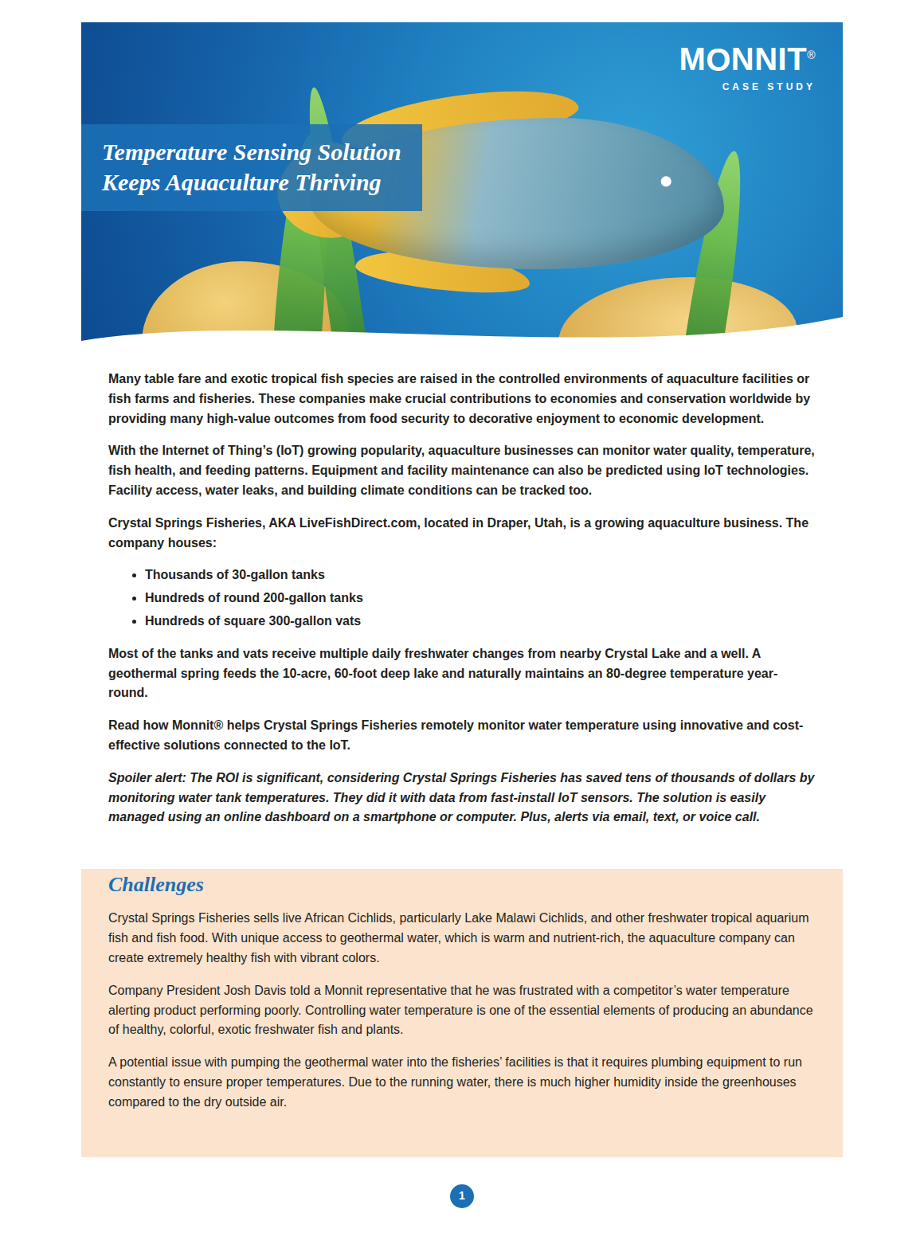MONNIT®
CASE STUDY
Temperature Sensing Solution
Keeps Aquaculture Thriving
Many table fare and exotic tropical fish species are raised in the controlled environments of aquaculture facilities or fish farms and fisheries. These companies make crucial contributions to economies and conservation worldwide by providing many high-value outcomes from food security to decorative enjoyment to economic development.
With the Internet of Thing’s (IoT) growing popularity, aquaculture businesses can monitor water quality, temperature, fish health, and feeding patterns. Equipment and facility maintenance can also be predicted using IoT technologies. Facility access, water leaks, and building climate conditions can be tracked too.
Crystal Springs Fisheries, AKA LiveFishDirect.com, located in Draper, Utah, is a growing aquaculture business. The company houses:
Thousands of 30-gallon tanks
Hundreds of round 200-gallon tanks
Hundreds of square 300-gallon vats
Most of the tanks and vats receive multiple daily freshwater changes from nearby Crystal Lake and a well. A geothermal spring feeds the 10-acre, 60-foot deep lake and naturally maintains an 80-degree temperature year-round.
Read how Monnit® helps Crystal Springs Fisheries remotely monitor water temperature using innovative and cost-effective solutions connected to the IoT.
Spoiler alert: The ROI is significant, considering Crystal Springs Fisheries has saved tens of thousands of dollars by monitoring water tank temperatures. They did it with data from fast-install IoT sensors. The solution is easily managed using an online dashboard on a smartphone or computer. Plus, alerts via email, text, or voice call.
Challenges
Crystal Springs Fisheries sells live African Cichlids, particularly Lake Malawi Cichlids, and other freshwater tropical aquarium fish and fish food. With unique access to geothermal water, which is warm and nutrient-rich, the aquaculture company can create extremely healthy fish with vibrant colors.
Company President Josh Davis told a Monnit representative that he was frustrated with a competitor’s water temperature alerting product performing poorly. Controlling water temperature is one of the essential elements of producing an abundance of healthy, colorful, exotic freshwater fish and plants.
A potential issue with pumping the geothermal water into the fisheries’ facilities is that it requires plumbing equipment to run constantly to ensure proper temperatures. Due to the running water, there is much higher humidity inside the greenhouses compared to the dry outside air.
1